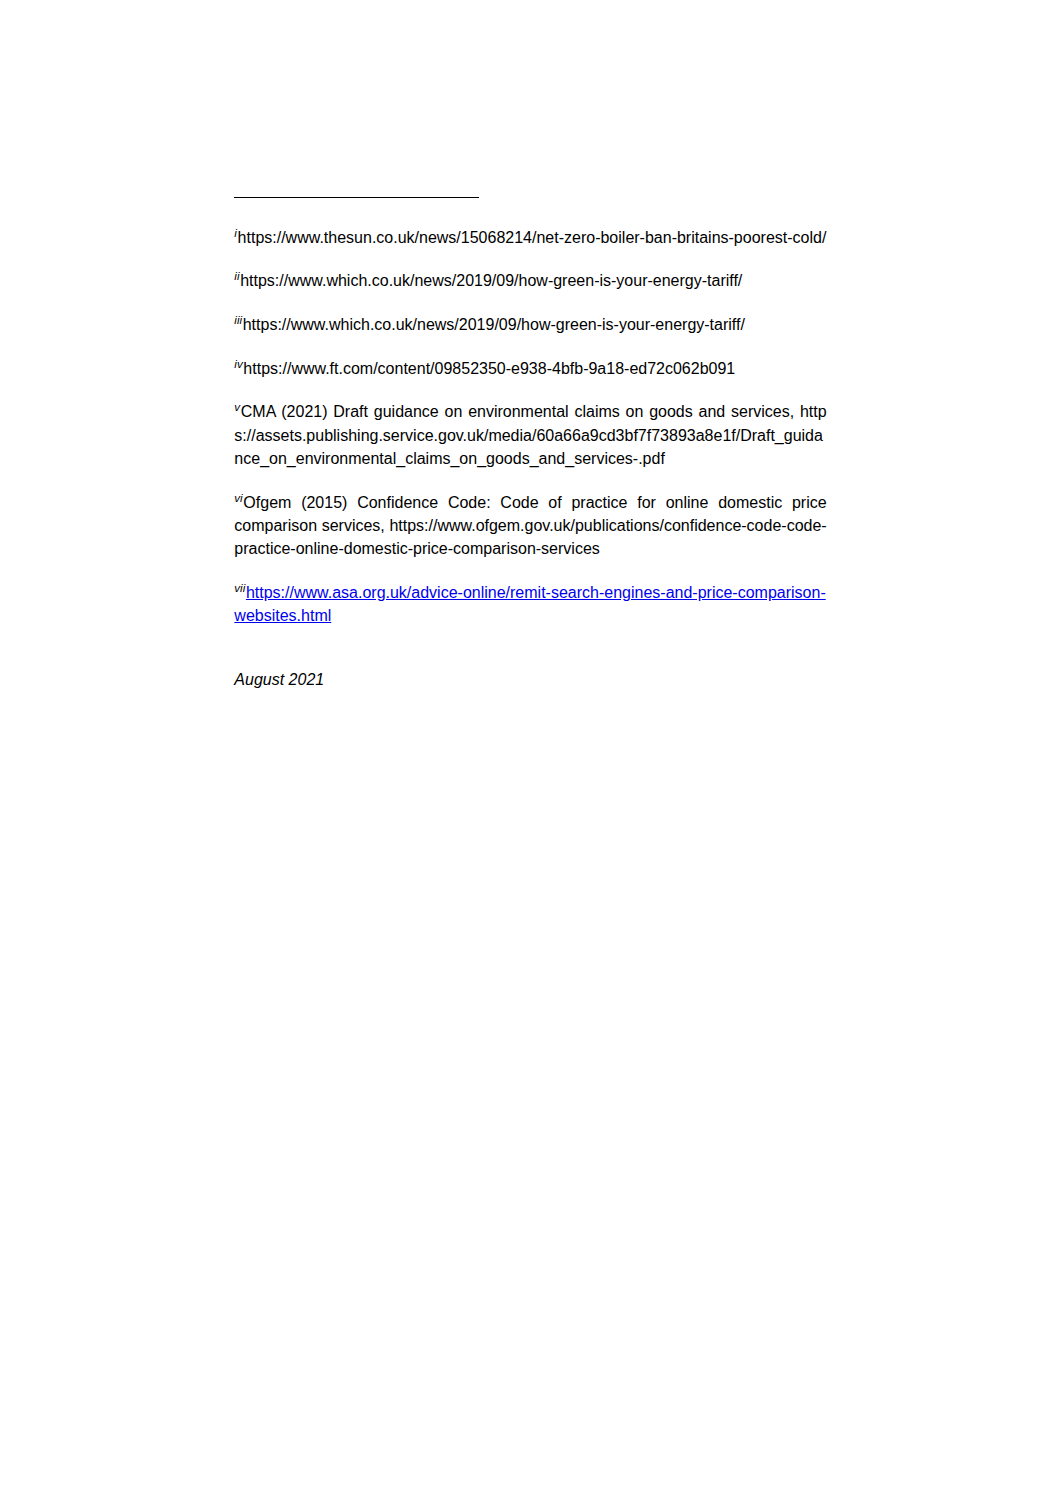ihttps://www.thesun.co.uk/news/15068214/net-zero-boiler-ban-britains-poorest-cold/
ii https://www.which.co.uk/news/2019/09/how-green-is-your-energy-tariff/
iii https://www.which.co.uk/news/2019/09/how-green-is-your-energy-tariff/
iv https://www.ft.com/content/09852350-e938-4bfb-9a18-ed72c062b091
v CMA (2021) Draft guidance on environmental claims on goods and services, https://assets.publishing.service.gov.uk/media/60a66a9cd3bf7f73893a8e1f/Draft_guidance_on_environmental_claims_on_goods_and_services-.pdf
vi Ofgem (2015) Confidence Code: Code of practice for online domestic price comparison services, https://www.ofgem.gov.uk/publications/confidence-code-code-practice-online-domestic-price-comparison-services
vii https://www.asa.org.uk/advice-online/remit-search-engines-and-price-comparison-websites.html
August 2021